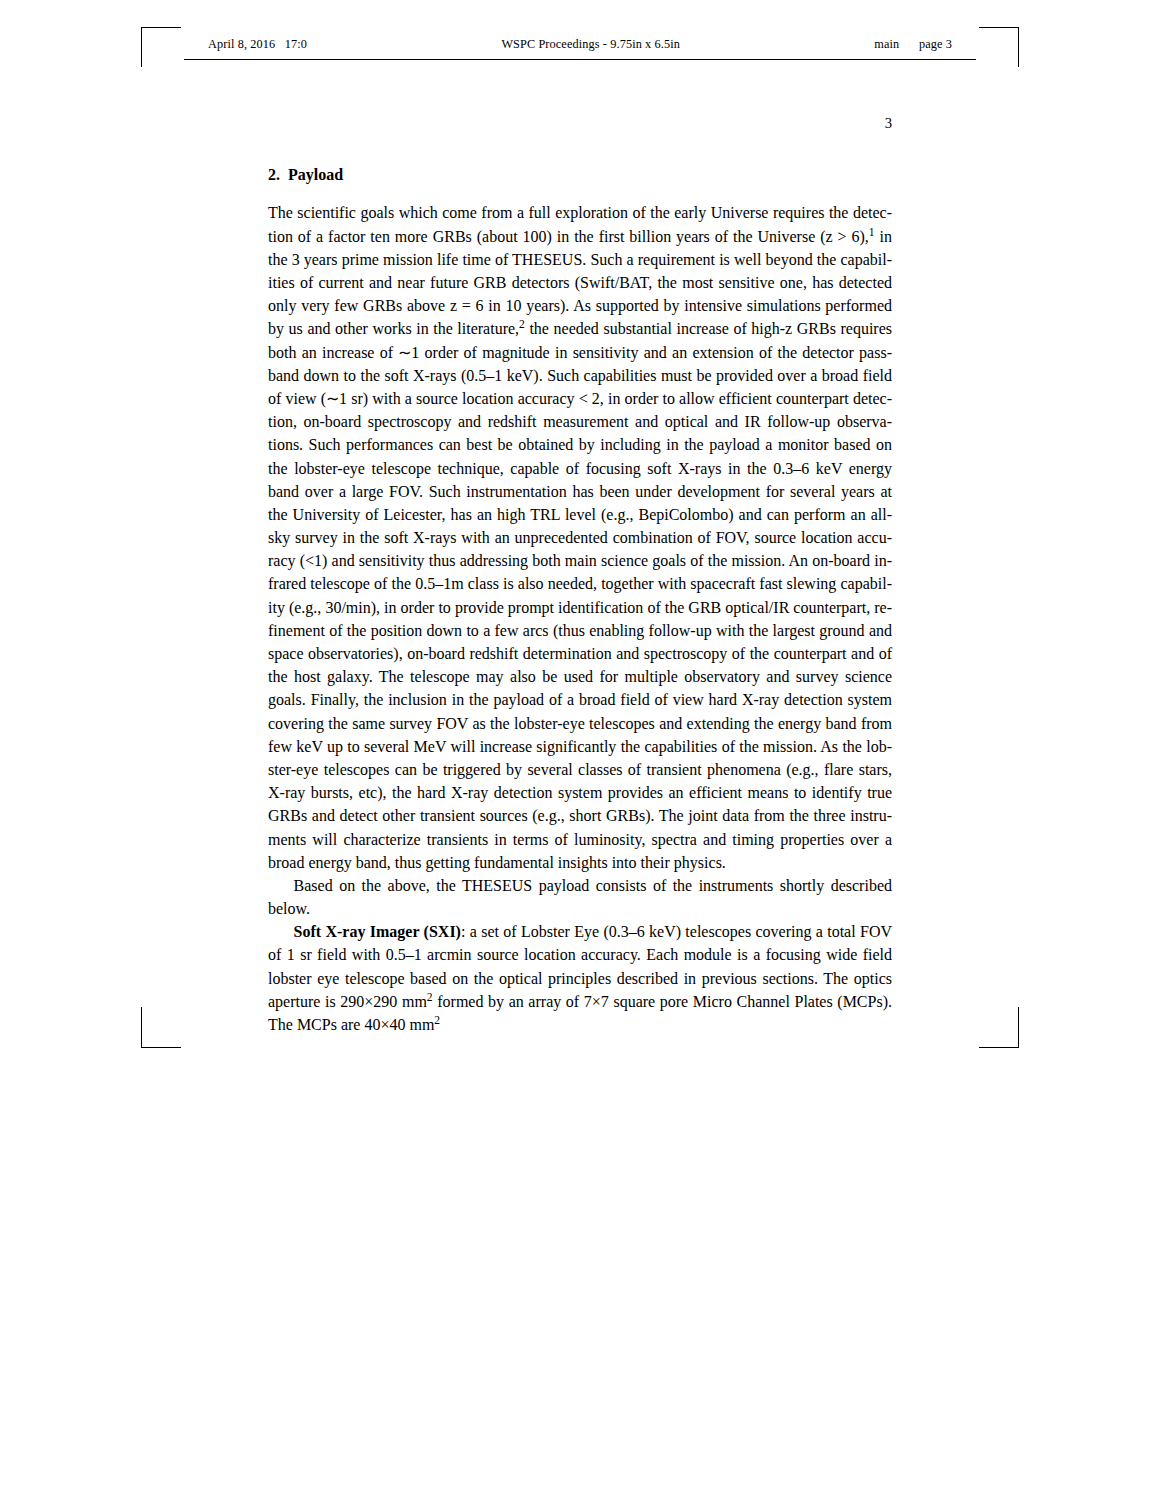April 8, 2016 17:0 WSPC Proceedings - 9.75in x 6.5in main page 3
3
2. Payload
The scientific goals which come from a full exploration of the early Universe requires the detection of a factor ten more GRBs (about 100) in the first billion years of the Universe (z > 6),1 in the 3 years prime mission life time of THESEUS. Such a requirement is well beyond the capabilities of current and near future GRB detectors (Swift/BAT, the most sensitive one, has detected only very few GRBs above z = 6 in 10 years). As supported by intensive simulations performed by us and other works in the literature,2 the needed substantial increase of high-z GRBs requires both an increase of ∼1 order of magnitude in sensitivity and an extension of the detector pass-band down to the soft X-rays (0.5–1 keV). Such capabilities must be provided over a broad field of view (∼1 sr) with a source location accuracy < 2, in order to allow efficient counterpart detection, on-board spectroscopy and redshift measurement and optical and IR follow-up observations. Such performances can best be obtained by including in the payload a monitor based on the lobster-eye telescope technique, capable of focusing soft X-rays in the 0.3–6 keV energy band over a large FOV. Such instrumentation has been under development for several years at the University of Leicester, has an high TRL level (e.g., BepiColombo) and can perform an all-sky survey in the soft X-rays with an unprecedented combination of FOV, source location accuracy (<1) and sensitivity thus addressing both main science goals of the mission. An on-board infrared telescope of the 0.5–1m class is also needed, together with spacecraft fast slewing capability (e.g., 30/min), in order to provide prompt identification of the GRB optical/IR counterpart, refinement of the position down to a few arcs (thus enabling follow-up with the largest ground and space observatories), on-board redshift determination and spectroscopy of the counterpart and of the host galaxy. The telescope may also be used for multiple observatory and survey science goals. Finally, the inclusion in the payload of a broad field of view hard X-ray detection system covering the same survey FOV as the lobster-eye telescopes and extending the energy band from few keV up to several MeV will increase significantly the capabilities of the mission. As the lobster-eye telescopes can be triggered by several classes of transient phenomena (e.g., flare stars, X-ray bursts, etc), the hard X-ray detection system provides an efficient means to identify true GRBs and detect other transient sources (e.g., short GRBs). The joint data from the three instruments will characterize transients in terms of luminosity, spectra and timing properties over a broad energy band, thus getting fundamental insights into their physics.
Based on the above, the THESEUS payload consists of the instruments shortly described below.
Soft X-ray Imager (SXI): a set of Lobster Eye (0.3–6 keV) telescopes covering a total FOV of 1 sr field with 0.5–1 arcmin source location accuracy. Each module is a focusing wide field lobster eye telescope based on the optical principles described in previous sections. The optics aperture is 290×290 mm2 formed by an array of 7×7 square pore Micro Channel Plates (MCPs). The MCPs are 40×40 mm2